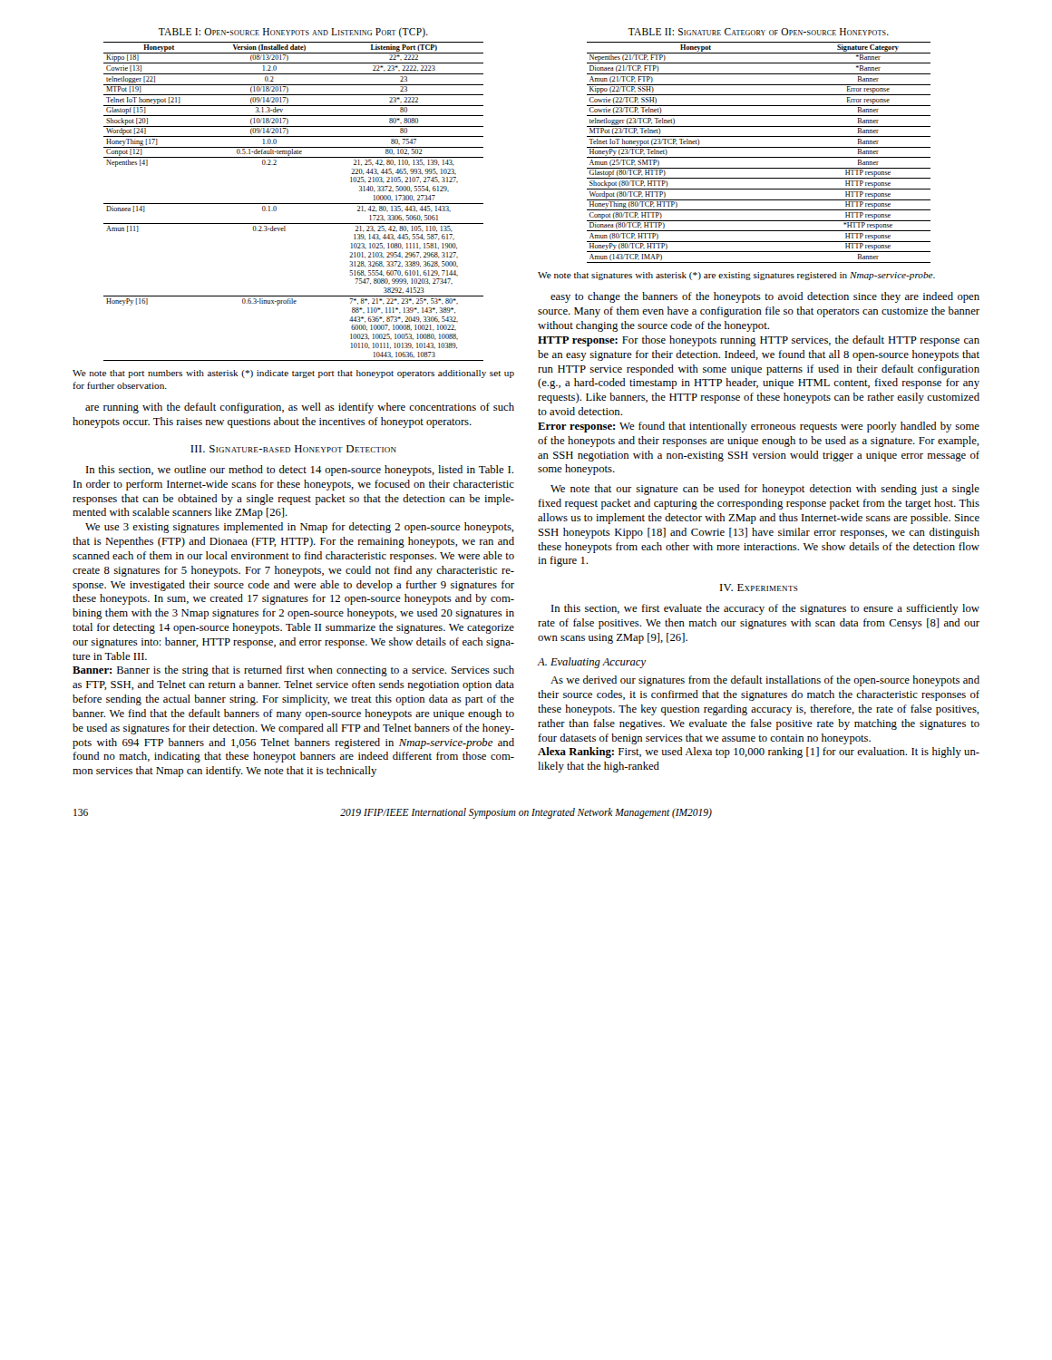TABLE I: Open-source Honeypots and Listening Port (TCP).
| Honeypot | Version (Installed date) | Listening Port (TCP) |
| --- | --- | --- |
| Kippo [18] | (08/13/2017) | 22*, 2222 |
| Cowrie [13] | 1.2.0 | 22*, 23*, 2222, 2223 |
| telnetlogger [22] | 0.2 | 23 |
| MTPot [19] | (10/18/2017) | 23 |
| Telnet IoT honeypot [21] | (09/14/2017) | 23*, 2222 |
| Glastopf [15] | 3.1.3-dev | 80 |
| Shockpot [20] | (10/18/2017) | 80*, 8080 |
| Wordpot [24] | (09/14/2017) | 80 |
| HoneyThing [17] | 1.0.0 | 80, 7547 |
| Conpot [12] | 0.5.1-default-template | 80, 102, 502 |
| Nepenthes [4] | 0.2.2 | 21, 25, 42, 80, 110, 135, 139, 143, 220, 443, 445, 465, 993, 995, 1023, 1025, 2103, 2105, 2107, 2745, 3127, 3140, 3372, 5000, 5554, 6129, 10000, 17300, 27347 |
| Dionaea [14] | 0.1.0 | 21, 42, 80, 135, 443, 445, 1433, 1723, 3306, 5060, 5061 |
| Amun [11] | 0.2.3-devel | 21, 23, 25, 42, 80, 105, 110, 135, 139, 143, 443, 445, 554, 587, 617, 1023, 1025, 1080, 1111, 1581, 1900, 2101, 2103, 2954, 2967, 2968, 3127, 3128, 3268, 3372, 3389, 3628, 5000, 5168, 5554, 6070, 6101, 6129, 7144, 7547, 8080, 9999, 10203, 27347, 38292, 41523 |
| HoneyPy [16] | 0.6.3-linux-profile | 7*, 8*, 21*, 22*, 23*, 25*, 53*, 80*, 88*, 110*, 111*, 139*, 143*, 389*, 443*, 636*, 873*, 2049, 3306, 5432, 6000, 10007, 10008, 10021, 10022, 10023, 10025, 10053, 10080, 10088, 10110, 10111, 10139, 10143, 10389, 10443, 10636, 10873 |
We note that port numbers with asterisk (*) indicate target port that honeypot operators additionally set up for further observation.
are running with the default configuration, as well as identify where concentrations of such honeypots occur. This raises new questions about the incentives of honeypot operators.
III. Signature-based Honeypot Detection
In this section, we outline our method to detect 14 open-source honeypots, listed in Table I. In order to perform Internet-wide scans for these honeypots, we focused on their characteristic responses that can be obtained by a single request packet so that the detection can be implemented with scalable scanners like ZMap [26].
We use 3 existing signatures implemented in Nmap for detecting 2 open-source honeypots, that is Nepenthes (FTP) and Dionaea (FTP, HTTP). For the remaining honeypots, we ran and scanned each of them in our local environment to find characteristic responses. We were able to create 8 signatures for 5 honeypots. For 7 honeypots, we could not find any characteristic response. We investigated their source code and were able to develop a further 9 signatures for these honeypots. In sum, we created 17 signatures for 12 open-source honeypots and by combining them with the 3 Nmap signatures for 2 open-source honeypots, we used 20 signatures in total for detecting 14 open-source honeypots. Table II summarize the signatures. We categorize our signatures into: banner, HTTP response, and error response. We show details of each signature in Table III.
Banner: Banner is the string that is returned first when connecting to a service. Services such as FTP, SSH, and Telnet can return a banner. Telnet service often sends negotiation option data before sending the actual banner string. For simplicity, we treat this option data as part of the banner. We find that the default banners of many open-source honeypots are unique enough to be used as signatures for their detection. We compared all FTP and Telnet banners of the honeypots with 694 FTP banners and 1,056 Telnet banners registered in Nmap-service-probe and found no match, indicating that these honeypot banners are indeed different from those common services that Nmap can identify. We note that it is technically
TABLE II: Signature Category of Open-source Honeypots.
| Honeypot | Signature Category |
| --- | --- |
| Nepenthes (21/TCP, FTP) | *Banner |
| Dionaea (21/TCP, FTP) | *Banner |
| Amun (21/TCP, FTP) | Banner |
| Kippo (22/TCP, SSH) | Error response |
| Cowrie (22/TCP, SSH) | Error response |
| Cowrie (23/TCP, Telnet) | Banner |
| telnetlogger (23/TCP, Telnet) | Banner |
| MTPot (23/TCP, Telnet) | Banner |
| Telnet IoT honeypot (23/TCP, Telnet) | Banner |
| HoneyPy (23/TCP, Telnet) | Banner |
| Amun (25/TCP, SMTP) | Banner |
| Glastopf (80/TCP, HTTP) | HTTP response |
| Shockpot (80/TCP, HTTP) | HTTP response |
| Wordpot (80/TCP, HTTP) | HTTP response |
| HoneyThing (80/TCP, HTTP) | HTTP response |
| Conpot (80/TCP, HTTP) | HTTP response |
| Dionaea (80/TCP, HTTP) | *HTTP response |
| Amun (80/TCP, HTTP) | HTTP response |
| HoneyPy (80/TCP, HTTP) | HTTP response |
| Amun (143/TCP, IMAP) | Banner |
We note that signatures with asterisk (*) are existing signatures registered in Nmap-service-probe.
easy to change the banners of the honeypots to avoid detection since they are indeed open source. Many of them even have a configuration file so that operators can customize the banner without changing the source code of the honeypot.
HTTP response: For those honeypots running HTTP services, the default HTTP response can be an easy signature for their detection. Indeed, we found that all 8 open-source honeypots that run HTTP service responded with some unique patterns if used in their default configuration (e.g., a hard-coded timestamp in HTTP header, unique HTML content, fixed response for any requests). Like banners, the HTTP response of these honeypots can be rather easily customized to avoid detection.
Error response: We found that intentionally erroneous requests were poorly handled by some of the honeypots and their responses are unique enough to be used as a signature. For example, an SSH negotiation with a non-existing SSH version would trigger a unique error message of some honeypots.
We note that our signature can be used for honeypot detection with sending just a single fixed request packet and capturing the corresponding response packet from the target host. This allows us to implement the detector with ZMap and thus Internet-wide scans are possible. Since SSH honeypots Kippo [18] and Cowrie [13] have similar error responses, we can distinguish these honeypots from each other with more interactions. We show details of the detection flow in figure 1.
IV. Experiments
In this section, we first evaluate the accuracy of the signatures to ensure a sufficiently low rate of false positives. We then match our signatures with scan data from Censys [8] and our own scans using ZMap [9], [26].
A. Evaluating Accuracy
As we derived our signatures from the default installations of the open-source honeypots and their source codes, it is confirmed that the signatures do match the characteristic responses of these honeypots. The key question regarding accuracy is, therefore, the rate of false positives, rather than false negatives. We evaluate the false positive rate by matching the signatures to four datasets of benign services that we assume to contain no honeypots.
Alexa Ranking: First, we used Alexa top 10,000 ranking [1] for our evaluation. It is highly unlikely that the high-ranked
136
2019 IFIP/IEEE International Symposium on Integrated Network Management (IM2019)